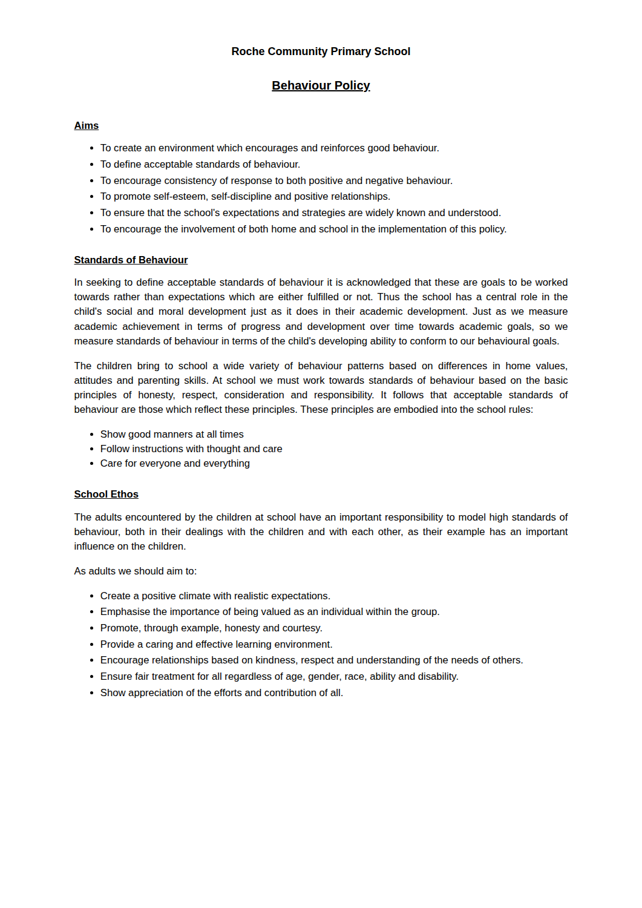Roche Community Primary School
Behaviour Policy
Aims
To create an environment which encourages and reinforces good behaviour.
To define acceptable standards of behaviour.
To encourage consistency of response to both positive and negative behaviour.
To promote self-esteem, self-discipline and positive relationships.
To ensure that the school's expectations and strategies are widely known and understood.
To encourage the involvement of both home and school in the implementation of this policy.
Standards of Behaviour
In seeking to define acceptable standards of behaviour it is acknowledged that these are goals to be worked towards rather than expectations which are either fulfilled or not. Thus the school has a central role in the child's social and moral development just as it does in their academic development. Just as we measure academic achievement in terms of progress and development over time towards academic goals, so we measure standards of behaviour in terms of the child's developing ability to conform to our behavioural goals.
The children bring to school a wide variety of behaviour patterns based on differences in home values, attitudes and parenting skills. At school we must work towards standards of behaviour based on the basic principles of honesty, respect, consideration and responsibility. It follows that acceptable standards of behaviour are those which reflect these principles. These principles are embodied into the school rules:
Show good manners at all times
Follow instructions with thought and care
Care for everyone and everything
School Ethos
The adults encountered by the children at school have an important responsibility to model high standards of behaviour, both in their dealings with the children and with each other, as their example has an important influence on the children.
As adults we should aim to:
Create a positive climate with realistic expectations.
Emphasise the importance of being valued as an individual within the group.
Promote, through example, honesty and courtesy.
Provide a caring and effective learning environment.
Encourage relationships based on kindness, respect and understanding of the needs of others.
Ensure fair treatment for all regardless of age, gender, race, ability and disability.
Show appreciation of the efforts and contribution of all.